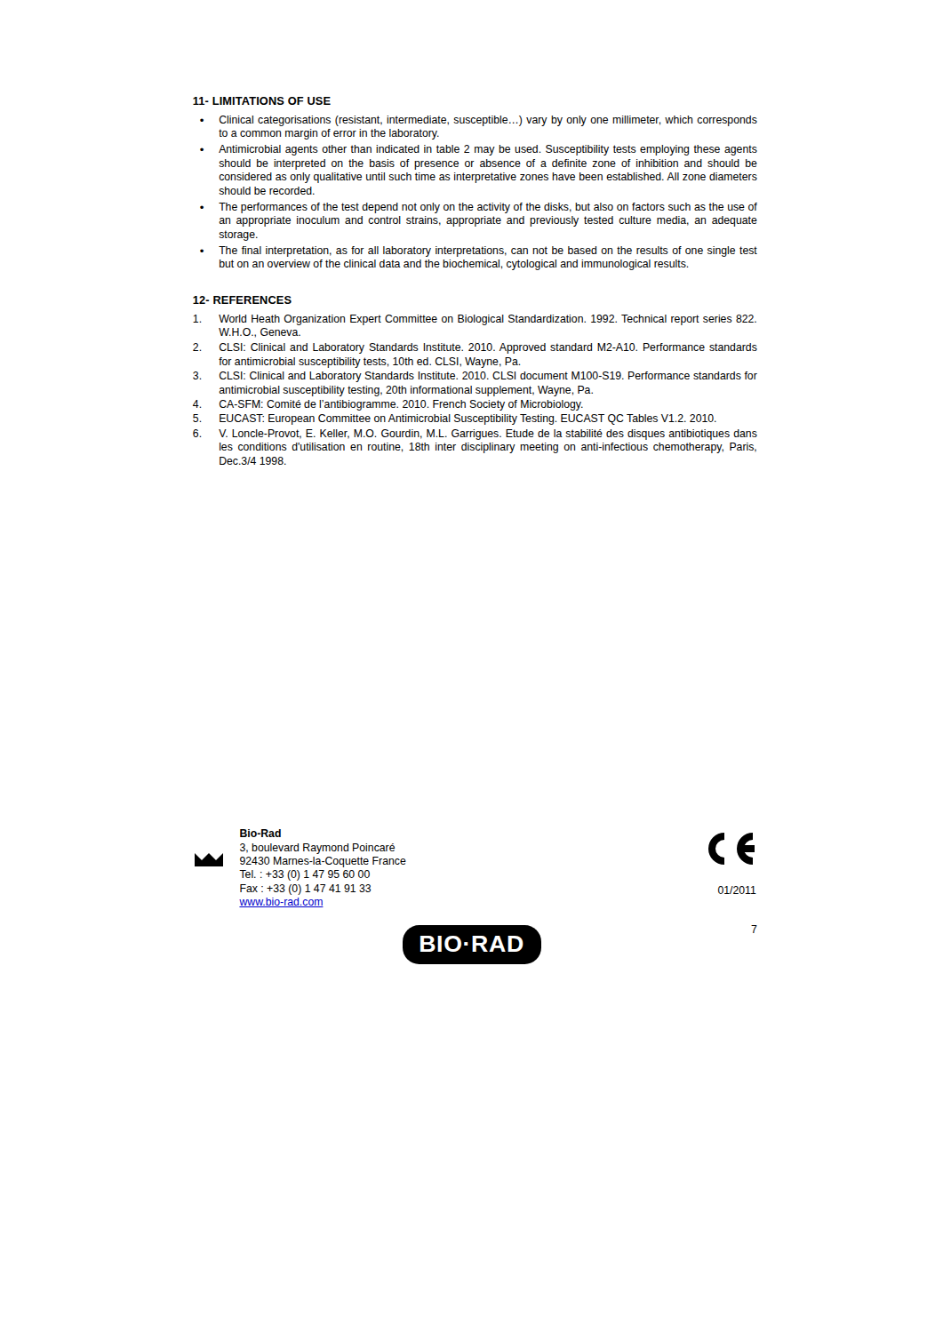11- LIMITATIONS OF USE
Clinical categorisations (resistant, intermediate, susceptible…) vary by only one millimeter, which corresponds to a common margin of error in the laboratory.
Antimicrobial agents other than indicated in table 2 may be used. Susceptibility tests employing these agents should be interpreted on the basis of presence or absence of a definite zone of inhibition and should be considered as only qualitative until such time as interpretative zones have been established. All zone diameters should be recorded.
The performances of the test depend not only on the activity of the disks, but also on factors such as the use of an appropriate inoculum and control strains, appropriate and previously tested culture media, an adequate storage.
The final interpretation, as for all laboratory interpretations, can not be based on the results of one single test but on an overview of the clinical data and the biochemical, cytological and immunological results.
12- REFERENCES
World Heath Organization Expert Committee on Biological Standardization. 1992. Technical report series 822. W.H.O., Geneva.
CLSI: Clinical and Laboratory Standards Institute. 2010. Approved standard M2-A10. Performance standards for antimicrobial susceptibility tests, 10th ed. CLSI, Wayne, Pa.
CLSI: Clinical and Laboratory Standards Institute. 2010. CLSI document M100-S19. Performance standards for antimicrobial susceptibility testing, 20th informational supplement, Wayne, Pa.
CA-SFM: Comité de l’antibiogramme. 2010. French Society of Microbiology.
EUCAST: European Committee on Antimicrobial Susceptibility Testing. EUCAST QC Tables V1.2. 2010.
V. Loncle-Provot, E. Keller, M.O. Gourdin, M.L. Garrigues. Etude de la stabilité des disques antibiotiques dans les conditions d'utilisation en routine, 18th inter disciplinary meeting on anti-infectious chemotherapy, Paris, Dec.3/4 1998.
| | Bio-Rad 3, boulevard Raymond Poincaré 92430 Marnes-la-Coquette France Tel. : +33 (0) 1 47 95 60 00 Fax : +33 (0) 1 47 41 91 33 www.bio-rad.com | 01/2011 |
BIO·RAD
7